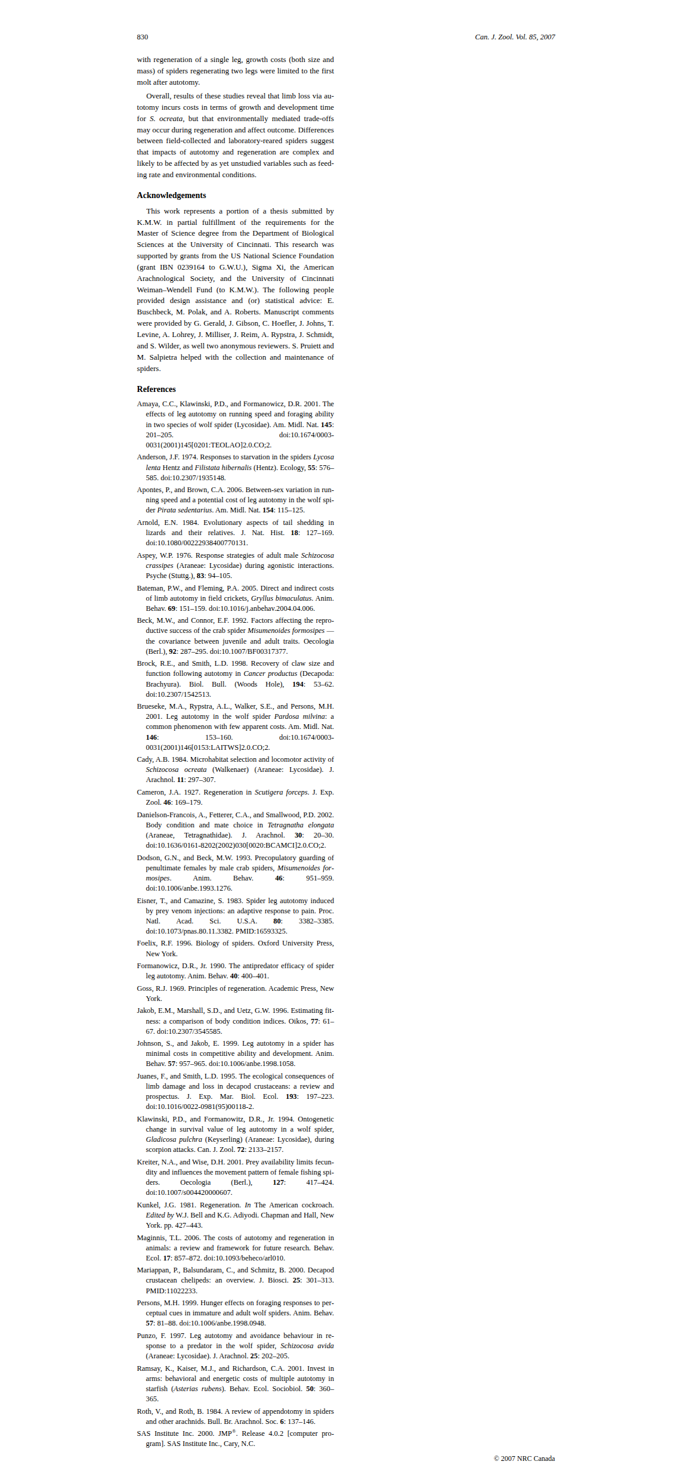830 Can. J. Zool. Vol. 85, 2007
with regeneration of a single leg, growth costs (both size and mass) of spiders regenerating two legs were limited to the first molt after autotomy.
Overall, results of these studies reveal that limb loss via autotomy incurs costs in terms of growth and development time for S. ocreata, but that environmentally mediated trade-offs may occur during regeneration and affect outcome. Differences between field-collected and laboratory-reared spiders suggest that impacts of autotomy and regeneration are complex and likely to be affected by as yet unstudied variables such as feeding rate and environmental conditions.
Acknowledgements
This work represents a portion of a thesis submitted by K.M.W. in partial fulfillment of the requirements for the Master of Science degree from the Department of Biological Sciences at the University of Cincinnati. This research was supported by grants from the US National Science Foundation (grant IBN 0239164 to G.W.U.), Sigma Xi, the American Arachnological Society, and the University of Cincinnati Weiman–Wendell Fund (to K.M.W.). The following people provided design assistance and (or) statistical advice: E. Buschbeck, M. Polak, and A. Roberts. Manuscript comments were provided by G. Gerald, J. Gibson, C. Hoefler, J. Johns, T. Levine, A. Lohrey, J. Milliser, J. Reim, A. Rypstra, J. Schmidt, and S. Wilder, as well two anonymous reviewers. S. Pruiett and M. Salpietra helped with the collection and maintenance of spiders.
References
Amaya, C.C., Klawinski, P.D., and Formanowicz, D.R. 2001. The effects of leg autotomy on running speed and foraging ability in two species of wolf spider (Lycosidae). Am. Midl. Nat. 145: 201–205. doi:10.1674/0003-0031(2001)145[0201:TEOLAO]2.0.CO;2.
Anderson, J.F. 1974. Responses to starvation in the spiders Lycosa lenta Hentz and Filistata hibernalis (Hentz). Ecology, 55: 576–585. doi:10.2307/1935148.
Apontes, P., and Brown, C.A. 2006. Between-sex variation in running speed and a potential cost of leg autotomy in the wolf spider Pirata sedentarius. Am. Midl. Nat. 154: 115–125.
Arnold, E.N. 1984. Evolutionary aspects of tail shedding in lizards and their relatives. J. Nat. Hist. 18: 127–169. doi:10.1080/00222938400770131.
Aspey, W.P. 1976. Response strategies of adult male Schizocosa crassipes (Araneae: Lycosidae) during agonistic interactions. Psyche (Stuttg.), 83: 94–105.
Bateman, P.W., and Fleming, P.A. 2005. Direct and indirect costs of limb autotomy in field crickets, Gryllus bimaculatus. Anim. Behav. 69: 151–159. doi:10.1016/j.anbehav.2004.04.006.
Beck, M.W., and Connor, E.F. 1992. Factors affecting the reproductive success of the crab spider Misumenoides formosipes — the covariance between juvenile and adult traits. Oecologia (Berl.), 92: 287–295. doi:10.1007/BF00317377.
Brock, R.E., and Smith, L.D. 1998. Recovery of claw size and function following autotomy in Cancer productus (Decapoda: Brachyura). Biol. Bull. (Woods Hole), 194: 53–62. doi:10.2307/1542513.
Brueseke, M.A., Rypstra, A.L., Walker, S.E., and Persons, M.H. 2001. Leg autotomy in the wolf spider Pardosa milvina: a common phenomenon with few apparent costs. Am. Midl. Nat. 146: 153–160. doi:10.1674/0003-0031(2001)146[0153:LAITWS]2.0.CO;2.
Cady, A.B. 1984. Microhabitat selection and locomotor activity of Schizocosa ocreata (Walkenaer) (Araneae: Lycosidae). J. Arachnol. 11: 297–307.
Cameron, J.A. 1927. Regeneration in Scutigera forceps. J. Exp. Zool. 46: 169–179.
Danielson-Francois, A., Fetterer, C.A., and Smallwood, P.D. 2002. Body condition and mate choice in Tetragnatha elongata (Araneae, Tetragnathidae). J. Arachnol. 30: 20–30. doi:10.1636/0161-8202(2002)030[0020:BCAMCI]2.0.CO;2.
Dodson, G.N., and Beck, M.W. 1993. Precopulatory guarding of penultimate females by male crab spiders, Misumenoides formosipes. Anim. Behav. 46: 951–959. doi:10.1006/anbe.1993.1276.
Eisner, T., and Camazine, S. 1983. Spider leg autotomy induced by prey venom injections: an adaptive response to pain. Proc. Natl. Acad. Sci. U.S.A. 80: 3382–3385. doi:10.1073/pnas.80.11.3382. PMID:16593325.
Foelix, R.F. 1996. Biology of spiders. Oxford University Press, New York.
Formanowicz, D.R., Jr. 1990. The antipredator efficacy of spider leg autotomy. Anim. Behav. 40: 400–401.
Goss, R.J. 1969. Principles of regeneration. Academic Press, New York.
Jakob, E.M., Marshall, S.D., and Uetz, G.W. 1996. Estimating fitness: a comparison of body condition indices. Oikos, 77: 61–67. doi:10.2307/3545585.
Johnson, S., and Jakob, E. 1999. Leg autotomy in a spider has minimal costs in competitive ability and development. Anim. Behav. 57: 957–965. doi:10.1006/anbe.1998.1058.
Juanes, F., and Smith, L.D. 1995. The ecological consequences of limb damage and loss in decapod crustaceans: a review and prospectus. J. Exp. Mar. Biol. Ecol. 193: 197–223. doi:10.1016/0022-0981(95)00118-2.
Klawinski, P.D., and Formanowitz, D.R., Jr. 1994. Ontogenetic change in survival value of leg autotomy in a wolf spider, Gladicosa pulchra (Keyserling) (Araneae: Lycosidae), during scorpion attacks. Can. J. Zool. 72: 2133–2157.
Kreiter, N.A., and Wise, D.H. 2001. Prey availability limits fecundity and influences the movement pattern of female fishing spiders. Oecologia (Berl.), 127: 417–424. doi:10.1007/s004420000607.
Kunkel, J.G. 1981. Regeneration. In The American cockroach. Edited by W.J. Bell and K.G. Adiyodi. Chapman and Hall, New York. pp. 427–443.
Maginnis, T.L. 2006. The costs of autotomy and regeneration in animals: a review and framework for future research. Behav. Ecol. 17: 857–872. doi:10.1093/beheco/arl010.
Mariappan, P., Balsundaram, C., and Schmitz, B. 2000. Decapod crustacean chelipeds: an overview. J. Biosci. 25: 301–313. PMID:11022233.
Persons, M.H. 1999. Hunger effects on foraging responses to perceptual cues in immature and adult wolf spiders. Anim. Behav. 57: 81–88. doi:10.1006/anbe.1998.0948.
Punzo, F. 1997. Leg autotomy and avoidance behaviour in response to a predator in the wolf spider, Schizocosa avida (Araneae: Lycosidae). J. Arachnol. 25: 202–205.
Ramsay, K., Kaiser, M.J., and Richardson, C.A. 2001. Invest in arms: behavioral and energetic costs of multiple autotomy in starfish (Asterias rubens). Behav. Ecol. Sociobiol. 50: 360–365.
Roth, V., and Roth, B. 1984. A review of appendotomy in spiders and other arachnids. Bull. Br. Arachnol. Soc. 6: 137–146.
SAS Institute Inc. 2000. JMP®. Release 4.0.2 [computer program]. SAS Institute Inc., Cary, N.C.
© 2007 NRC Canada